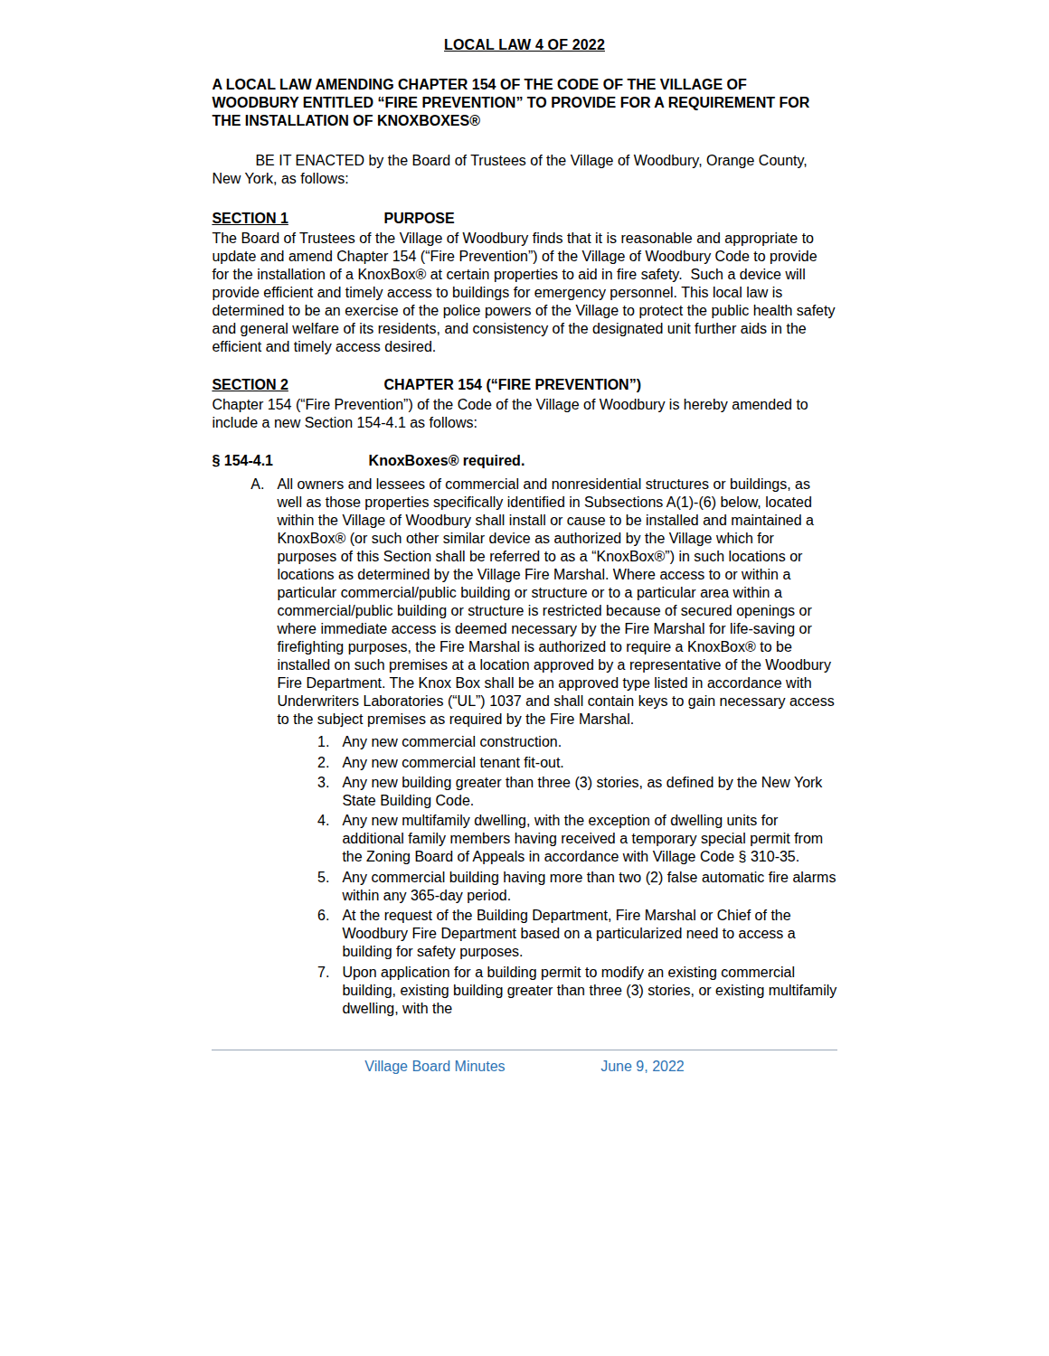LOCAL LAW 4 OF 2022
A LOCAL LAW AMENDING CHAPTER 154 OF THE CODE OF THE VILLAGE OF WOODBURY ENTITLED “FIRE PREVENTION” TO PROVIDE FOR A REQUIREMENT FOR THE INSTALLATION OF KNOXBOXES®
BE IT ENACTED by the Board of Trustees of the Village of Woodbury, Orange County, New York, as follows:
SECTION 1 PURPOSE
The Board of Trustees of the Village of Woodbury finds that it is reasonable and appropriate to update and amend Chapter 154 (“Fire Prevention”) of the Village of Woodbury Code to provide for the installation of a KnoxBox® at certain properties to aid in fire safety. Such a device will provide efficient and timely access to buildings for emergency personnel. This local law is determined to be an exercise of the police powers of the Village to protect the public health safety and general welfare of its residents, and consistency of the designated unit further aids in the efficient and timely access desired.
SECTION 2 CHAPTER 154 (“FIRE PREVENTION”)
Chapter 154 (“Fire Prevention”) of the Code of the Village of Woodbury is hereby amended to include a new Section 154-4.1 as follows:
§ 154-4.1 KnoxBoxes® required.
All owners and lessees of commercial and nonresidential structures or buildings, as well as those properties specifically identified in Subsections A(1)-(6) below, located within the Village of Woodbury shall install or cause to be installed and maintained a KnoxBox® (or such other similar device as authorized by the Village which for purposes of this Section shall be referred to as a “KnoxBox®”) in such locations or locations as determined by the Village Fire Marshal. Where access to or within a particular commercial/public building or structure or to a particular area within a commercial/public building or structure is restricted because of secured openings or where immediate access is deemed necessary by the Fire Marshal for life-saving or firefighting purposes, the Fire Marshal is authorized to require a KnoxBox® to be installed on such premises at a location approved by a representative of the Woodbury Fire Department. The Knox Box shall be an approved type listed in accordance with Underwriters Laboratories (“UL”) 1037 and shall contain keys to gain necessary access to the subject premises as required by the Fire Marshal.
Any new commercial construction.
Any new commercial tenant fit-out.
Any new building greater than three (3) stories, as defined by the New York State Building Code.
Any new multifamily dwelling, with the exception of dwelling units for additional family members having received a temporary special permit from the Zoning Board of Appeals in accordance with Village Code § 310-35.
Any commercial building having more than two (2) false automatic fire alarms within any 365-day period.
At the request of the Building Department, Fire Marshal or Chief of the Woodbury Fire Department based on a particularized need to access a building for safety purposes.
Upon application for a building permit to modify an existing commercial building, existing building greater than three (3) stories, or existing multifamily dwelling, with the
Village Board Minutes June 9, 2022